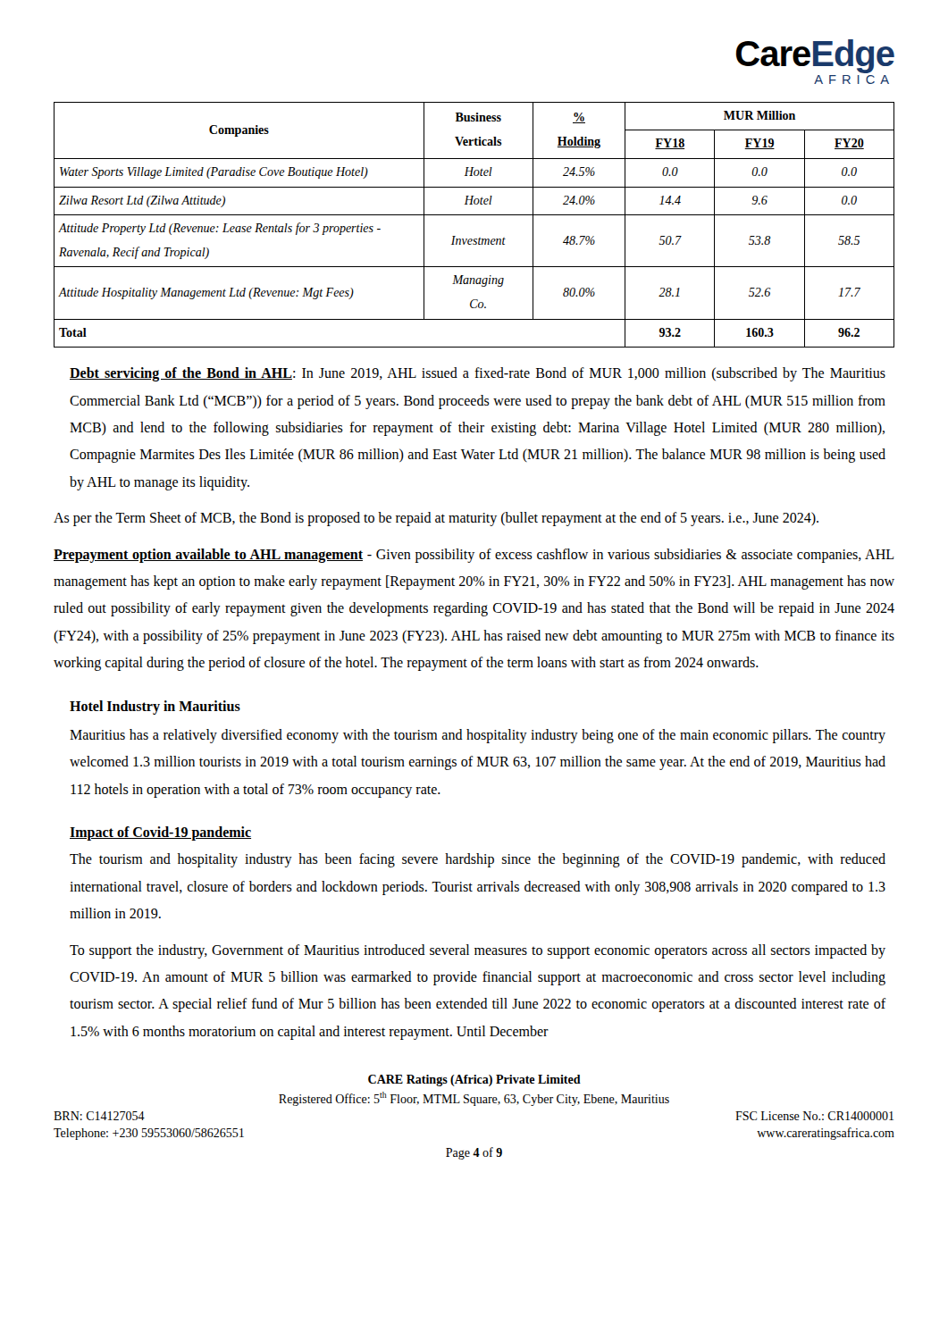CareEdge
AFRICA
| Companies | Business Verticals | % Holding | MUR Million |
| --- | --- | --- | --- |
| FY18 | FY19 | FY20 |
| Water Sports Village Limited (Paradise Cove Boutique Hotel) | Hotel | 24.5% | 0.0 | 0.0 | 0.0 |
| Zilwa Resort Ltd (Zilwa Attitude) | Hotel | 24.0% | 14.4 | 9.6 | 0.0 |
| Attitude Property Ltd (Revenue: Lease Rentals for 3 properties - Ravenala, Recif and Tropical) | Investment | 48.7% | 50.7 | 53.8 | 58.5 |
| Attitude Hospitality Management Ltd (Revenue: Mgt Fees) | Managing Co. | 80.0% | 28.1 | 52.6 | 17.7 |
| Total | 93.2 | 160.3 | 96.2 |
Debt servicing of the Bond in AHL: In June 2019, AHL issued a fixed-rate Bond of MUR 1,000 million (subscribed by The Mauritius Commercial Bank Ltd (“MCB”)) for a period of 5 years. Bond proceeds were used to prepay the bank debt of AHL (MUR 515 million from MCB) and lend to the following subsidiaries for repayment of their existing debt: Marina Village Hotel Limited (MUR 280 million), Compagnie Marmites Des Iles Limitée (MUR 86 million) and East Water Ltd (MUR 21 million). The balance MUR 98 million is being used by AHL to manage its liquidity.
As per the Term Sheet of MCB, the Bond is proposed to be repaid at maturity (bullet repayment at the end of 5 years. i.e., June 2024).
Prepayment option available to AHL management - Given possibility of excess cashflow in various subsidiaries & associate companies, AHL management has kept an option to make early repayment [Repayment 20% in FY21, 30% in FY22 and 50% in FY23]. AHL management has now ruled out possibility of early repayment given the developments regarding COVID-19 and has stated that the Bond will be repaid in June 2024 (FY24), with a possibility of 25% prepayment in June 2023 (FY23). AHL has raised new debt amounting to MUR 275m with MCB to finance its working capital during the period of closure of the hotel. The repayment of the term loans with start as from 2024 onwards.
Hotel Industry in Mauritius
Mauritius has a relatively diversified economy with the tourism and hospitality industry being one of the main economic pillars. The country welcomed 1.3 million tourists in 2019 with a total tourism earnings of MUR 63, 107 million the same year. At the end of 2019, Mauritius had 112 hotels in operation with a total of 73% room occupancy rate.
Impact of Covid-19 pandemic
The tourism and hospitality industry has been facing severe hardship since the beginning of the COVID-19 pandemic, with reduced international travel, closure of borders and lockdown periods. Tourist arrivals decreased with only 308,908 arrivals in 2020 compared to 1.3 million in 2019.
To support the industry, Government of Mauritius introduced several measures to support economic operators across all sectors impacted by COVID-19. An amount of MUR 5 billion was earmarked to provide financial support at macroeconomic and cross sector level including tourism sector. A special relief fund of Mur 5 billion has been extended till June 2022 to economic operators at a discounted interest rate of 1.5% with 6 months moratorium on capital and interest repayment. Until December
CARE Ratings (Africa) Private Limited
Registered Office: 5th Floor, MTML Square, 63, Cyber City, Ebene, Mauritius
BRN: C14127054 FSC License No.: CR14000001
Telephone: +230 59553060/58626551 www.careratingsafrica.com
Page 4 of 9